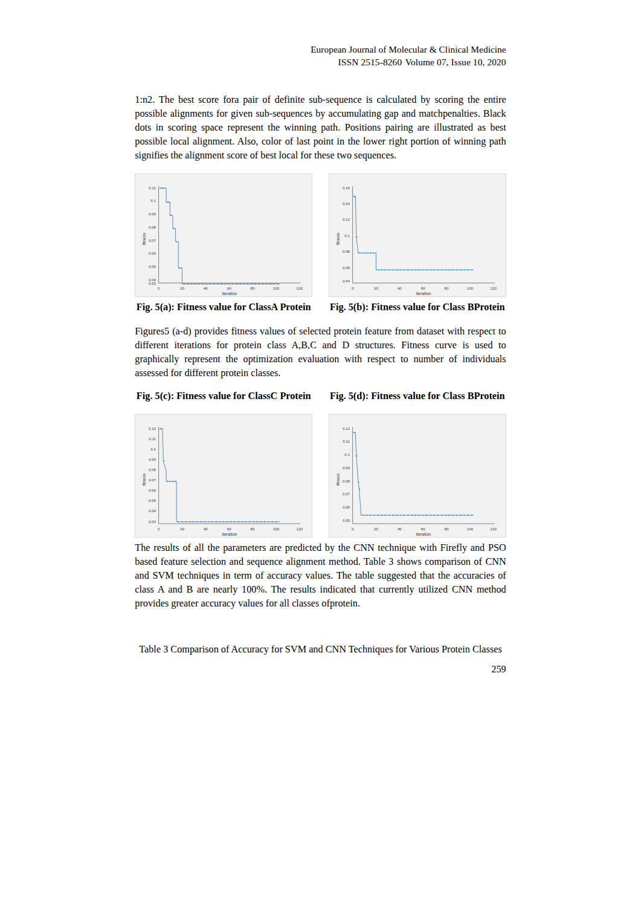European Journal of Molecular & Clinical Medicine
ISSN 2515-8260 Volume 07, Issue 10, 2020
1:n2. The best score fora pair of definite sub-sequence is calculated by scoring the entire possible alignments for given sub-sequences by accumulating gap and matchpenalties. Black dots in scoring space represent the winning path. Positions pairing are illustrated as best possible local alignment. Also, color of last point in the lower right portion of winning path signifies the alignment score of best local for these two sequences.
0.11 0.1 0.09 0.08 0.07 0.06 0.05 0.04 0.03 0 20 40 60 80 100 120 iteration fitness
0.16 0.14 0.12 0.1 0.08 0.06 0.04 0 20 40 60 80 100 120 iteration fitness
Fig. 5(a): Fitness value for ClassA Protein
Fig. 5(b): Fitness value for Class BProtein
Figures5 (a-d) provides fitness values of selected protein feature from dataset with respect to different iterations for protein class A,B,C and D structures. Fitness curve is used to graphically represent the optimization evaluation with respect to number of individuals assessed for different protein classes.
Fig. 5(c): Fitness value for ClassC Protein
Fig. 5(d): Fitness value for Class BProtein
0.12 0.11 0.1 0.09 0.08 0.07 0.06 0.05 0.04 0.03 0 20 40 60 80 100 120 iteration fitness
0.12 0.11 0.1 0.09 0.08 0.07 0.06 0.05 0 20 40 60 80 100 120 iteration fitness
The results of all the parameters are predicted by the CNN technique with Firefly and PSO based feature selection and sequence alignment method. Table 3 shows comparison of CNN and SVM techniques in term of accuracy values. The table suggested that the accuracies of class A and B are nearly 100%. The results indicated that currently utilized CNN method provides greater accuracy values for all classes ofprotein.
Table 3 Comparison of Accuracy for SVM and CNN Techniques for Various Protein Classes
259